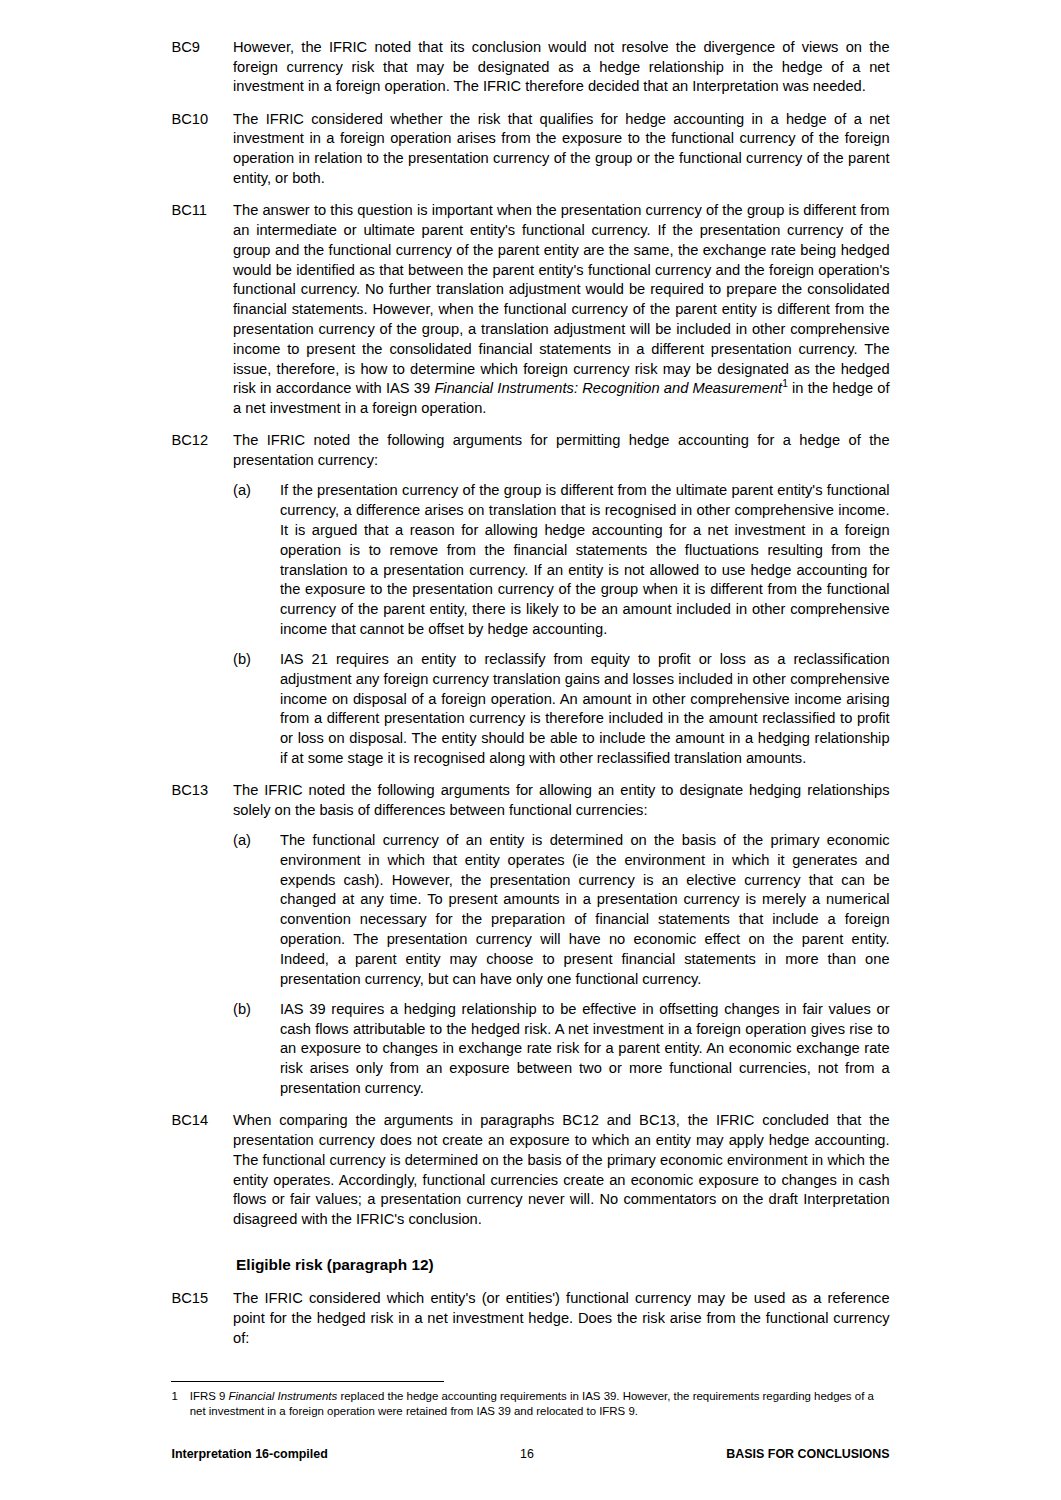BC9
However, the IFRIC noted that its conclusion would not resolve the divergence of views on the foreign currency risk that may be designated as a hedge relationship in the hedge of a net investment in a foreign operation. The IFRIC therefore decided that an Interpretation was needed.
BC10
The IFRIC considered whether the risk that qualifies for hedge accounting in a hedge of a net investment in a foreign operation arises from the exposure to the functional currency of the foreign operation in relation to the presentation currency of the group or the functional currency of the parent entity, or both.
BC11
The answer to this question is important when the presentation currency of the group is different from an intermediate or ultimate parent entity's functional currency. If the presentation currency of the group and the functional currency of the parent entity are the same, the exchange rate being hedged would be identified as that between the parent entity's functional currency and the foreign operation's functional currency. No further translation adjustment would be required to prepare the consolidated financial statements. However, when the functional currency of the parent entity is different from the presentation currency of the group, a translation adjustment will be included in other comprehensive income to present the consolidated financial statements in a different presentation currency. The issue, therefore, is how to determine which foreign currency risk may be designated as the hedged risk in accordance with IAS 39 Financial Instruments: Recognition and Measurement1 in the hedge of a net investment in a foreign operation.
BC12
The IFRIC noted the following arguments for permitting hedge accounting for a hedge of the presentation currency:
(a)
If the presentation currency of the group is different from the ultimate parent entity's functional currency, a difference arises on translation that is recognised in other comprehensive income. It is argued that a reason for allowing hedge accounting for a net investment in a foreign operation is to remove from the financial statements the fluctuations resulting from the translation to a presentation currency. If an entity is not allowed to use hedge accounting for the exposure to the presentation currency of the group when it is different from the functional currency of the parent entity, there is likely to be an amount included in other comprehensive income that cannot be offset by hedge accounting.
(b)
IAS 21 requires an entity to reclassify from equity to profit or loss as a reclassification adjustment any foreign currency translation gains and losses included in other comprehensive income on disposal of a foreign operation. An amount in other comprehensive income arising from a different presentation currency is therefore included in the amount reclassified to profit or loss on disposal. The entity should be able to include the amount in a hedging relationship if at some stage it is recognised along with other reclassified translation amounts.
BC13
The IFRIC noted the following arguments for allowing an entity to designate hedging relationships solely on the basis of differences between functional currencies:
(a)
The functional currency of an entity is determined on the basis of the primary economic environment in which that entity operates (ie the environment in which it generates and expends cash). However, the presentation currency is an elective currency that can be changed at any time. To present amounts in a presentation currency is merely a numerical convention necessary for the preparation of financial statements that include a foreign operation. The presentation currency will have no economic effect on the parent entity. Indeed, a parent entity may choose to present financial statements in more than one presentation currency, but can have only one functional currency.
(b)
IAS 39 requires a hedging relationship to be effective in offsetting changes in fair values or cash flows attributable to the hedged risk. A net investment in a foreign operation gives rise to an exposure to changes in exchange rate risk for a parent entity. An economic exchange rate risk arises only from an exposure between two or more functional currencies, not from a presentation currency.
BC14
When comparing the arguments in paragraphs BC12 and BC13, the IFRIC concluded that the presentation currency does not create an exposure to which an entity may apply hedge accounting. The functional currency is determined on the basis of the primary economic environment in which the entity operates. Accordingly, functional currencies create an economic exposure to changes in cash flows or fair values; a presentation currency never will. No commentators on the draft Interpretation disagreed with the IFRIC's conclusion.
Eligible risk (paragraph 12)
BC15
The IFRIC considered which entity's (or entities') functional currency may be used as a reference point for the hedged risk in a net investment hedge. Does the risk arise from the functional currency of:
1
IFRS 9 Financial Instruments replaced the hedge accounting requirements in IAS 39. However, the requirements regarding hedges of a net investment in a foreign operation were retained from IAS 39 and relocated to IFRS 9.
Interpretation 16-compiled
16
BASIS FOR CONCLUSIONS